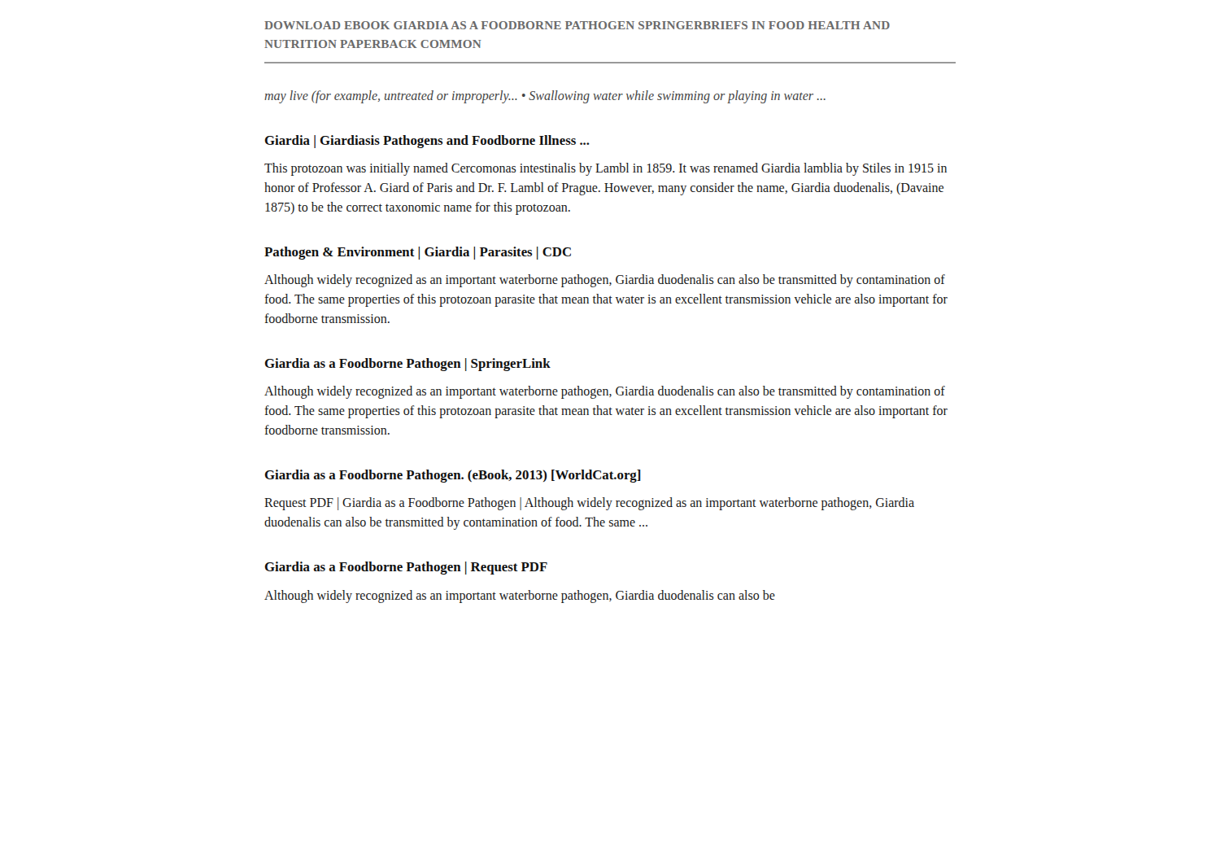Download Ebook Giardia As A Foodborne Pathogen Springerbriefs In Food Health And Nutrition Paperback Common
may live (for example, untreated or improperly... • Swallowing water while swimming or playing in water ...
Giardia | Giardiasis Pathogens and Foodborne Illness ...
This protozoan was initially named Cercomonas intestinalis by Lambl in 1859. It was renamed Giardia lamblia by Stiles in 1915 in honor of Professor A. Giard of Paris and Dr. F. Lambl of Prague. However, many consider the name, Giardia duodenalis, (Davaine 1875) to be the correct taxonomic name for this protozoan.
Pathogen & Environment | Giardia | Parasites | CDC
Although widely recognized as an important waterborne pathogen, Giardia duodenalis can also be transmitted by contamination of food. The same properties of this protozoan parasite that mean that water is an excellent transmission vehicle are also important for foodborne transmission.
Giardia as a Foodborne Pathogen | SpringerLink
Although widely recognized as an important waterborne pathogen, Giardia duodenalis can also be transmitted by contamination of food. The same properties of this protozoan parasite that mean that water is an excellent transmission vehicle are also important for foodborne transmission.
Giardia as a Foodborne Pathogen. (eBook, 2013) [WorldCat.org]
Request PDF | Giardia as a Foodborne Pathogen | Although widely recognized as an important waterborne pathogen, Giardia duodenalis can also be transmitted by contamination of food. The same ...
Giardia as a Foodborne Pathogen | Request PDF
Although widely recognized as an important waterborne pathogen, Giardia duodenalis can also be